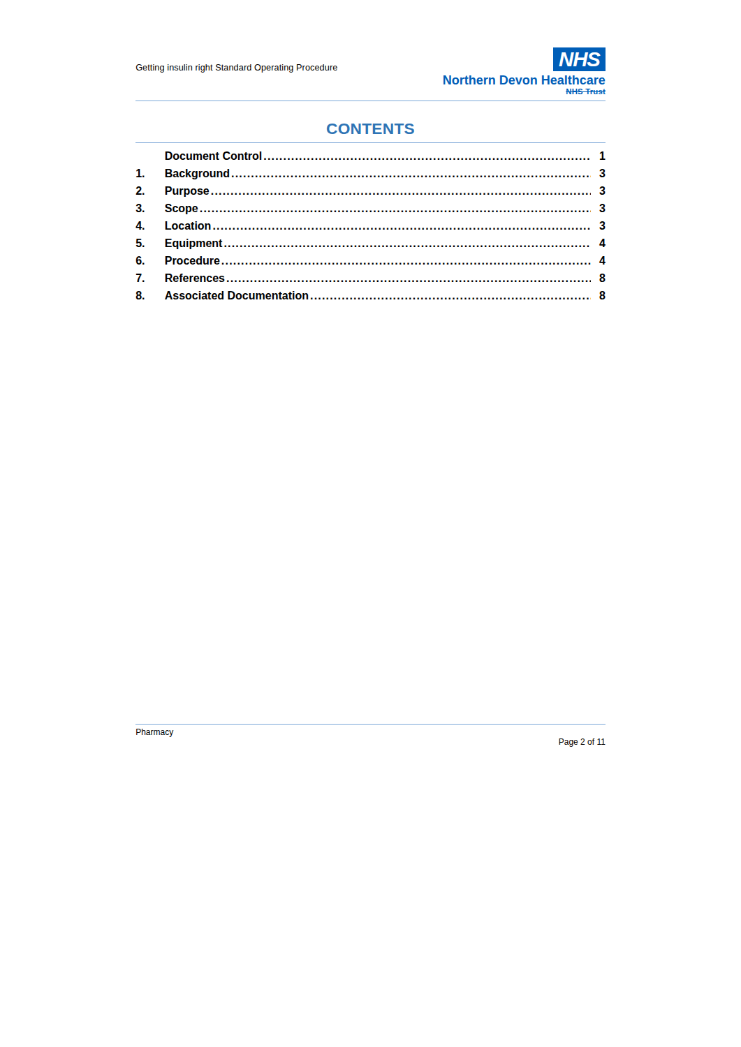Getting insulin right Standard Operating Procedure
NHS
Northern Devon Healthcare
NHS Trust
CONTENTS
Document Control .................................................................................................. 1
1. Background ......................................................................................................... 3
2. Purpose .............................................................................................................. 3
3. Scope ................................................................................................................. 3
4. Location ............................................................................................................. 3
5. Equipment .......................................................................................................... 4
6. Procedure .......................................................................................................... 4
7. References ......................................................................................................... 8
8. Associated Documentation ....................................................................................... 8
Pharmacy
Page 2 of 11